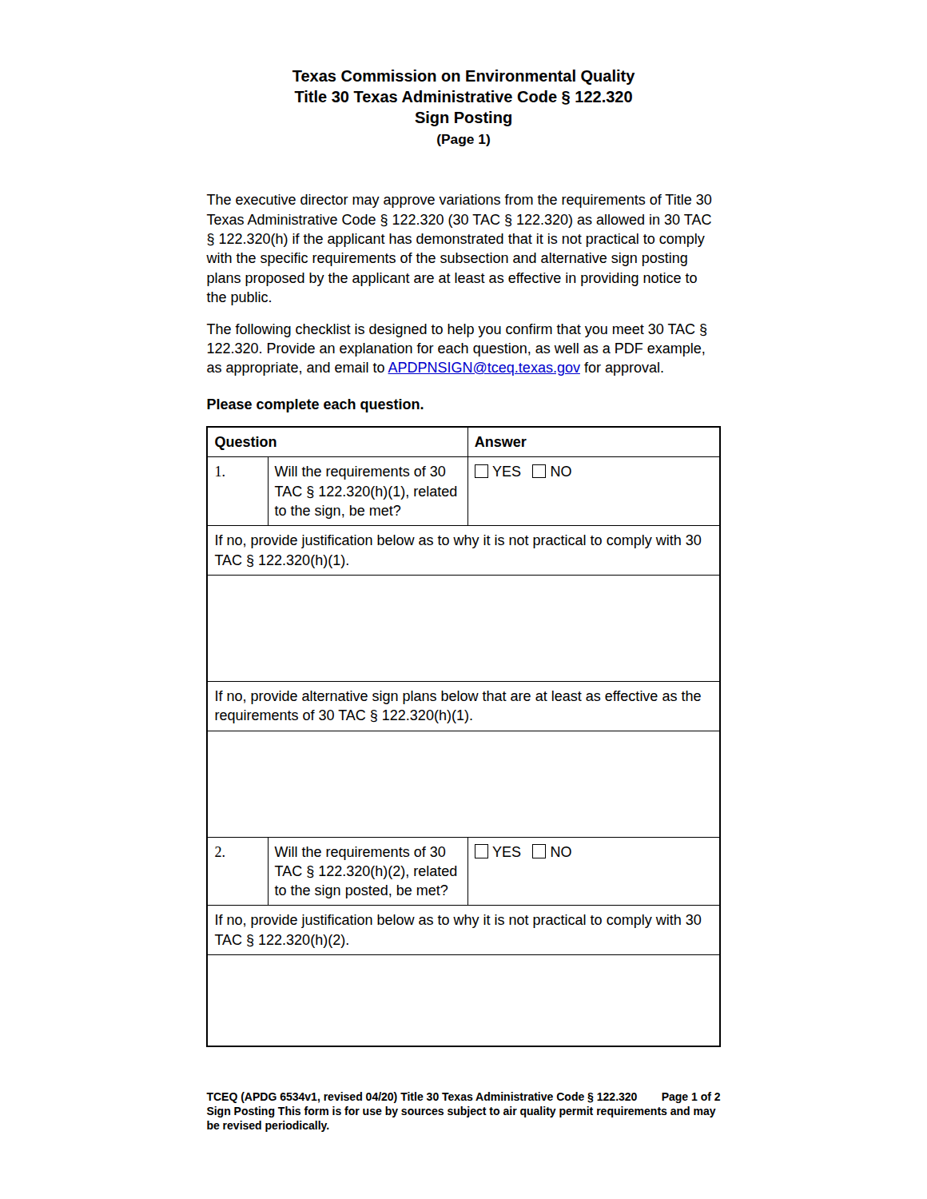Texas Commission on Environmental Quality
Title 30 Texas Administrative Code § 122.320
Sign Posting
(Page 1)
The executive director may approve variations from the requirements of Title 30 Texas Administrative Code § 122.320 (30 TAC § 122.320) as allowed in 30 TAC § 122.320(h) if the applicant has demonstrated that it is not practical to comply with the specific requirements of the subsection and alternative sign posting plans proposed by the applicant are at least as effective in providing notice to the public.
The following checklist is designed to help you confirm that you meet 30 TAC § 122.320. Provide an explanation for each question, as well as a PDF example, as appropriate, and email to APDPNSIGN@tceq.texas.gov for approval.
Please complete each question.
| Question | Answer |
| --- | --- |
| 1. | Will the requirements of 30 TAC § 122.320(h)(1), related to the sign, be met? | YES NO |
| If no, provide justification below as to why it is not practical to comply with 30 TAC § 122.320(h)(1). |
| If no, provide alternative sign plans below that are at least as effective as the requirements of 30 TAC § 122.320(h)(1). |
| 2. | Will the requirements of 30 TAC § 122.320(h)(2), related to the sign posted, be met? | YES NO |
| If no, provide justification below as to why it is not practical to comply with 30 TAC § 122.320(h)(2). |
Page 1 of 2 TCEQ (APDG 6534v1, revised 04/20) Title 30 Texas Administrative Code § 122.320 Sign Posting This form is for use by sources subject to air quality permit requirements and may be revised periodically.